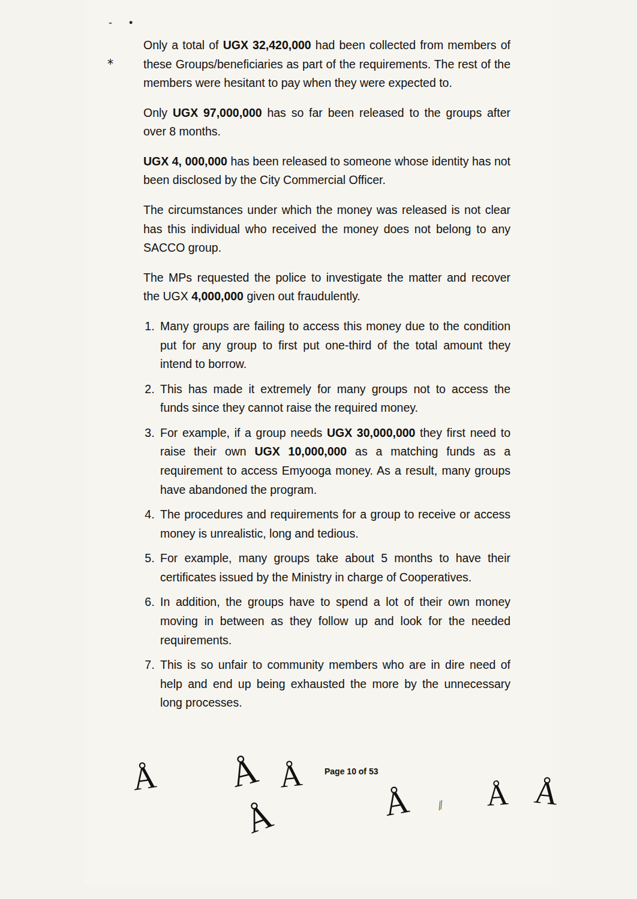- •
⁎
Only a total of UGX 32,420,000 had been collected from members of these Groups/beneficiaries as part of the requirements. The rest of the members were hesitant to pay when they were expected to.
Only UGX 97,000,000 has so far been released to the groups after over 8 months.
UGX 4, 000,000 has been released to someone whose identity has not been disclosed by the City Commercial Officer.
The circumstances under which the money was released is not clear has this individual who received the money does not belong to any SACCO group.
The MPs requested the police to investigate the matter and recover the UGX 4,000,000 given out fraudulently.
Many groups are failing to access this money due to the condition put for any group to first put one-third of the total amount they intend to borrow.
This has made it extremely for many groups not to access the funds since they cannot raise the required money.
For example, if a group needs UGX 30,000,000 they first need to raise their own UGX 10,000,000 as a matching funds as a requirement to access Emyooga money. As a result, many groups have abandoned the program.
The procedures and requirements for a group to receive or access money is unrealistic, long and tedious.
For example, many groups take about 5 months to have their certificates issued by the Ministry in charge of Cooperatives.
In addition, the groups have to spend a lot of their own money moving in between as they follow up and look for the needed requirements.
This is so unfair to community members who are in dire need of help and end up being exhausted the more by the unnecessary long processes.
Page 10 of 53 Å Å Å Å Å Å Å ⁄⁄